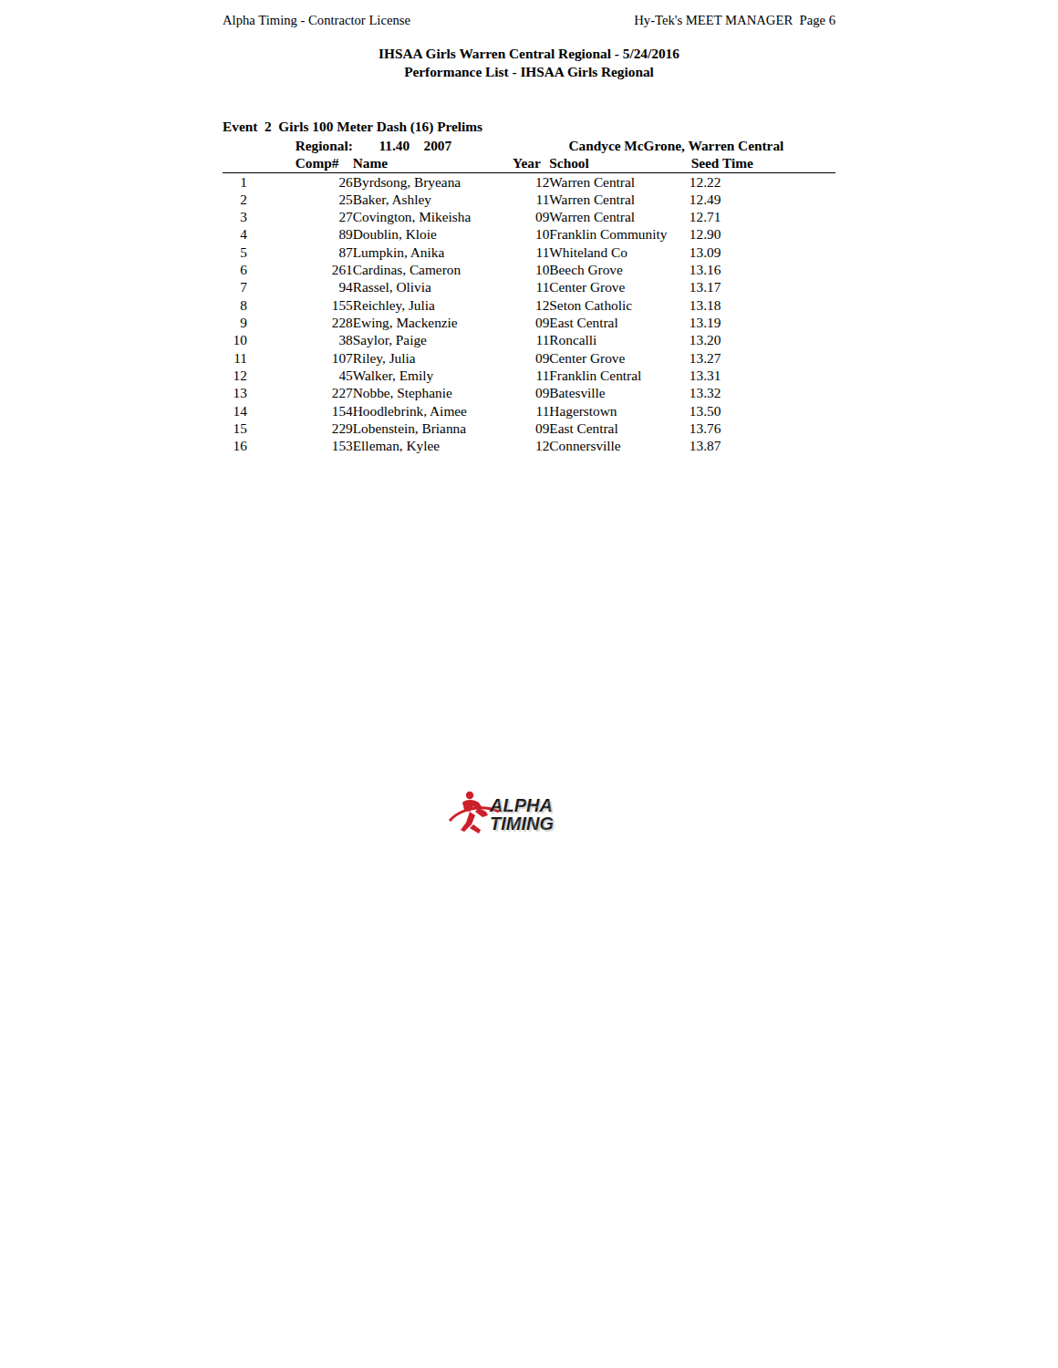Alpha Timing - Contractor License
Hy-Tek's MEET MANAGER Page 6
IHSAA Girls Warren Central Regional - 5/24/2016
Performance List - IHSAA Girls Regional
Event 2 Girls 100 Meter Dash (16) Prelims
| | Regional: | 11.40 2007 | | Candyce McGrone, Warren Central |
| | Comp# | Name | Year | School | Seed Time | |
| 1 | 26 | Byrdsong, Bryeana | 12 | Warren Central | 12.22 | |
| 2 | 25 | Baker, Ashley | 11 | Warren Central | 12.49 | |
| 3 | 27 | Covington, Mikeisha | 09 | Warren Central | 12.71 | |
| 4 | 89 | Doublin, Kloie | 10 | Franklin Community | 12.90 | |
| 5 | 87 | Lumpkin, Anika | 11 | Whiteland Co | 13.09 | |
| 6 | 261 | Cardinas, Cameron | 10 | Beech Grove | 13.16 | |
| 7 | 94 | Rassel, Olivia | 11 | Center Grove | 13.17 | |
| 8 | 155 | Reichley, Julia | 12 | Seton Catholic | 13.18 | |
| 9 | 228 | Ewing, Mackenzie | 09 | East Central | 13.19 | |
| 10 | 38 | Saylor, Paige | 11 | Roncalli | 13.20 | |
| 11 | 107 | Riley, Julia | 09 | Center Grove | 13.27 | |
| 12 | 45 | Walker, Emily | 11 | Franklin Central | 13.31 | |
| 13 | 227 | Nobbe, Stephanie | 09 | Batesville | 13.32 | |
| 14 | 154 | Hoodlebrink, Aimee | 11 | Hagerstown | 13.50 | |
| 15 | 229 | Lobenstein, Brianna | 09 | East Central | 13.76 | |
| 16 | 153 | Elleman, Kylee | 12 | Connersville | 13.87 | |
ALPHA TIMING ALPHA TIMING